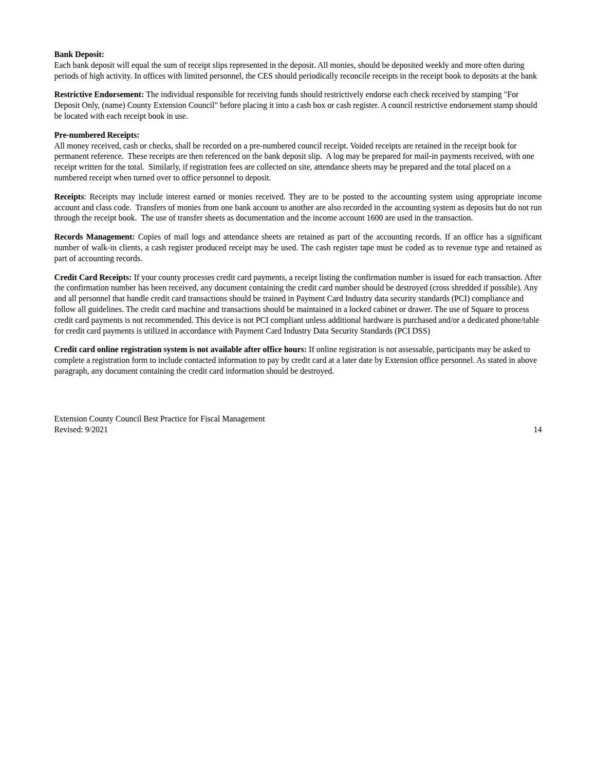Bank Deposit:
Each bank deposit will equal the sum of receipt slips represented in the deposit. All monies, should be deposited weekly and more often during periods of high activity. In offices with limited personnel, the CES should periodically reconcile receipts in the receipt book to deposits at the bank
Restrictive Endorsement: The individual responsible for receiving funds should restrictively endorse each check received by stamping "For Deposit Only, (name) County Extension Council" before placing it into a cash box or cash register. A council restrictive endorsement stamp should be located with each receipt book in use.
Pre-numbered Receipts:
All money received, cash or checks, shall be recorded on a pre-numbered council receipt. Voided receipts are retained in the receipt book for permanent reference. These receipts are then referenced on the bank deposit slip. A log may be prepared for mail-in payments received, with one receipt written for the total. Similarly, if registration fees are collected on site, attendance sheets may be prepared and the total placed on a numbered receipt when turned over to office personnel to deposit.
Receipts: Receipts may include interest earned or monies received. They are to be posted to the accounting system using appropriate income account and class code. Transfers of monies from one bank account to another are also recorded in the accounting system as deposits but do not run through the receipt book. The use of transfer sheets as documentation and the income account 1600 are used in the transaction.
Records Management: Copies of mail logs and attendance sheets are retained as part of the accounting records. If an office has a significant number of walk-in clients, a cash register produced receipt may be used. The cash register tape must be coded as to revenue type and retained as part of accounting records.
Credit Card Receipts: If your county processes credit card payments, a receipt listing the confirmation number is issued for each transaction. After the confirmation number has been received, any document containing the credit card number should be destroyed (cross shredded if possible). Any and all personnel that handle credit card transactions should be trained in Payment Card Industry data security standards (PCI) compliance and follow all guidelines. The credit card machine and transactions should be maintained in a locked cabinet or drawer. The use of Square to process credit card payments is not recommended. This device is not PCI compliant unless additional hardware is purchased and/or a dedicated phone/table for credit card payments is utilized in accordance with Payment Card Industry Data Security Standards (PCI DSS)
Credit card online registration system is not available after office hours: If online registration is not assessable, participants may be asked to complete a registration form to include contacted information to pay by credit card at a later date by Extension office personnel. As stated in above paragraph, any document containing the credit card information should be destroyed.
Extension County Council Best Practice for Fiscal Management Revised: 9/202114